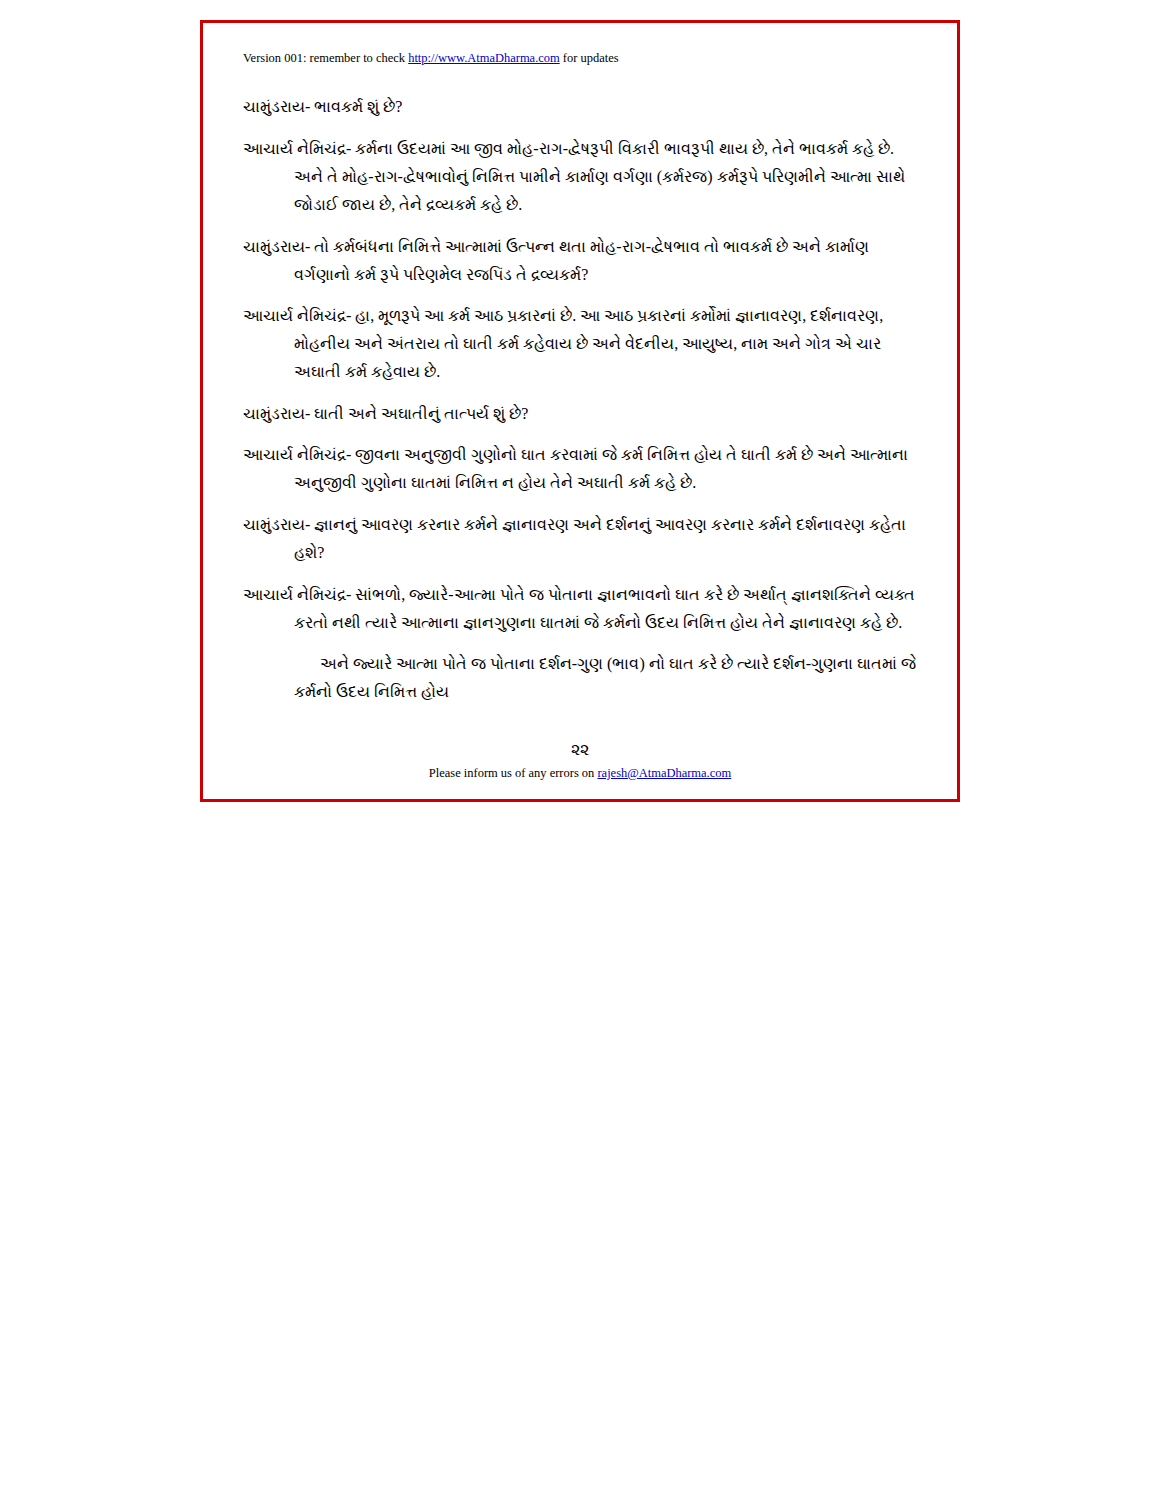Version 001: remember to check http://www.AtmaDharma.com for updates
ચામુંડરાય- ભાવકર્મ શું છે?
આચાર્ય નેમિચંદ્ર- કર્મના ઉદયમાં આ જીવ મોહ-રાગ-દ્વેષરૂપી વિકારી ભાવરૂપી થાય છે, તેને ભાવકર્મ કહે છે. અને તે મોહ-રાગ-દ્વેષભાવોનું નિમિત્ત પામીને કાર્માણ વર્ગણા (કર્મરજ) કર્મરૂપે પરિણમીને આત્મા સાથે જોડાઈ જાય છે, તેને દ્રવ્યકર્મ કહે છે.
ચામુંડરાય- તો કર્મબંધના નિમિત્તે આત્મામાં ઉત્પન્ન થતા મોહ-રાગ-દ્વેષભાવ તો ભાવકર્મ છે અને કાર્માણ વર્ગણાનો કર્મ રૂપે પરિણમેલ રજપિંડ તે દ્રવ્યકર્મ?
આચાર્ય નેમિચંદ્ર- હા, મૂળરૂપે આ કર્મ આઠ પ્રકારનાં છે. આ આઠ પ્રકારનાં કર્મોમાં જ્ઞાનાવરણ, દર્શનાવરણ, મોહનીય અને અંતરાય તો ઘાતી કર્મ કહેવાય છે અને વેદનીય, આયુષ્ય, નામ અને ગોત્ર એ ચાર અઘાતી કર્મ કહેવાય છે.
ચામુંડરાય- ઘાતી અને અઘાતીનું તાત્પર્ય શું છે?
આચાર્ય નેમિચંદ્ર- જીવના અનુજીવી ગુણોનો ઘાત કરવામાં જે કર્મ નિમિત્ત હોય તે ઘાતી કર્મ છે અને આત્માના અનુજીવી ગુણોના ઘાતમાં નિમિત્ત ન હોય તેને અઘાતી કર્મ કહે છે.
ચામુંડરાય- જ્ઞાનનું આવરણ કરનાર કર્મને જ્ઞાનાવરણ અને દર્શનનું આવરણ કરનાર કર્મને દર્શનાવરણ કહેતા હશે?
આચાર્ય નેમિચંદ્ર- સાંભળો, જ્યારે-આત્મા પોતે જ પોતાના જ્ઞાનભાવનો ઘાત કરે છે અર્થાત્ જ્ઞાનશક્તિને વ્યક્ત કરતો નથી ત્યારે આત્માના જ્ઞાનગુણના ઘાતમાં જે કર્મનો ઉદય નિમિત્ત હોય તેને જ્ઞાનાવરણ કહે છે.
અને જ્યારે આત્મા પોતે જ પોતાના દર્શન-ગુણ (ભાવ) નો ઘાત કરે છે ત્યારે દર્શન-ગુણના ઘાતમાં જે કર્મનો ઉદય નિમિત્ત હોય
૨૨
Please inform us of any errors on rajesh@AtmaDharma.com